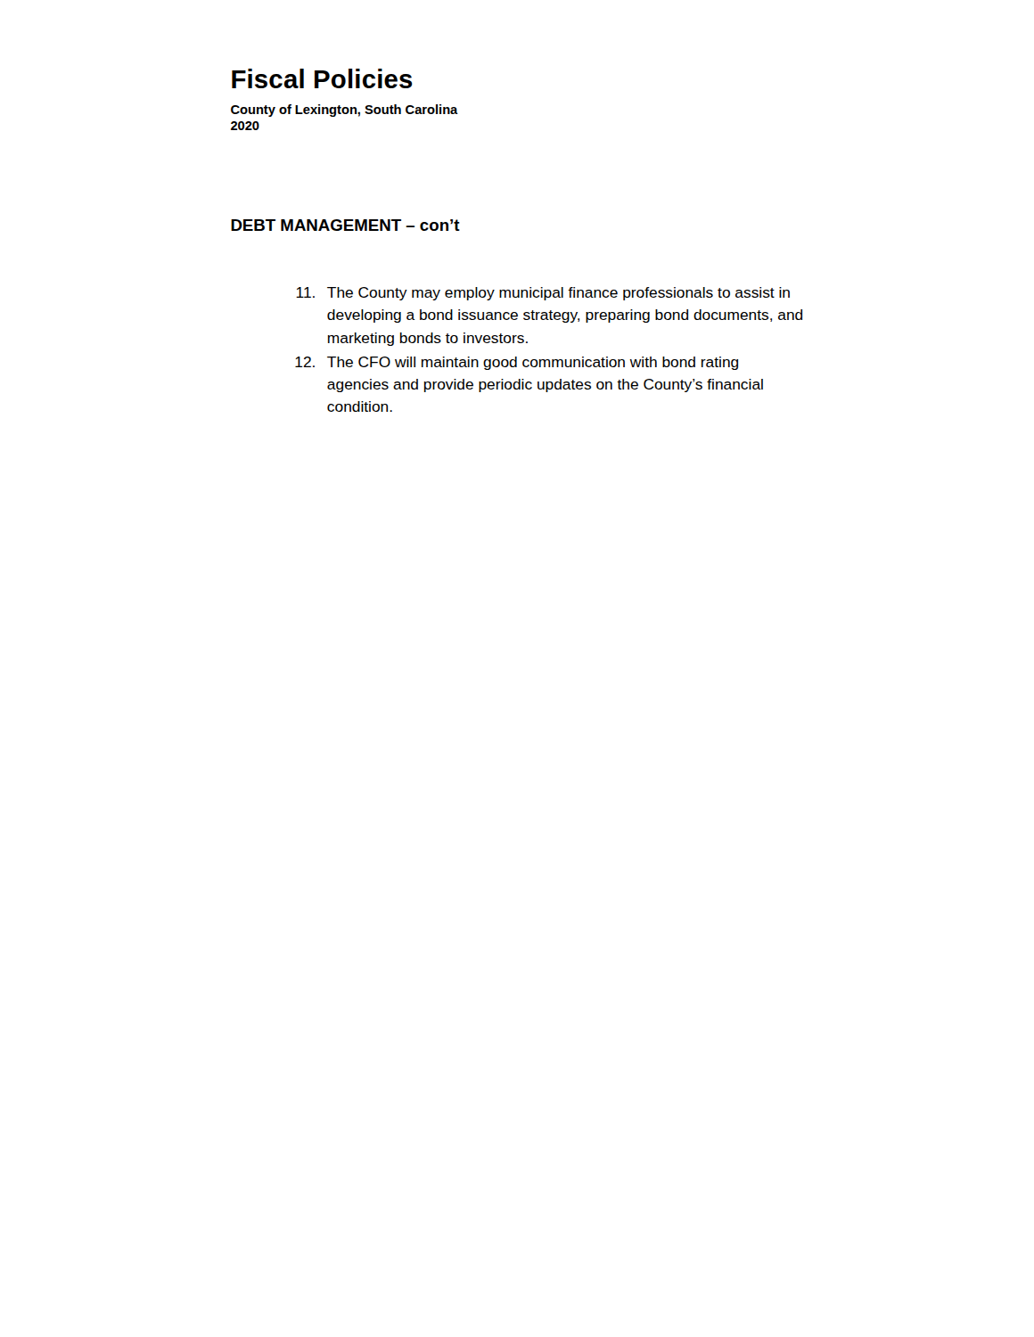Fiscal Policies
County of Lexington, South Carolina
2020
DEBT MANAGEMENT – con’t
The County may employ municipal finance professionals to assist in developing a bond issuance strategy, preparing bond documents, and marketing bonds to investors.
The CFO will maintain good communication with bond rating agencies and provide periodic updates on the County’s financial condition.